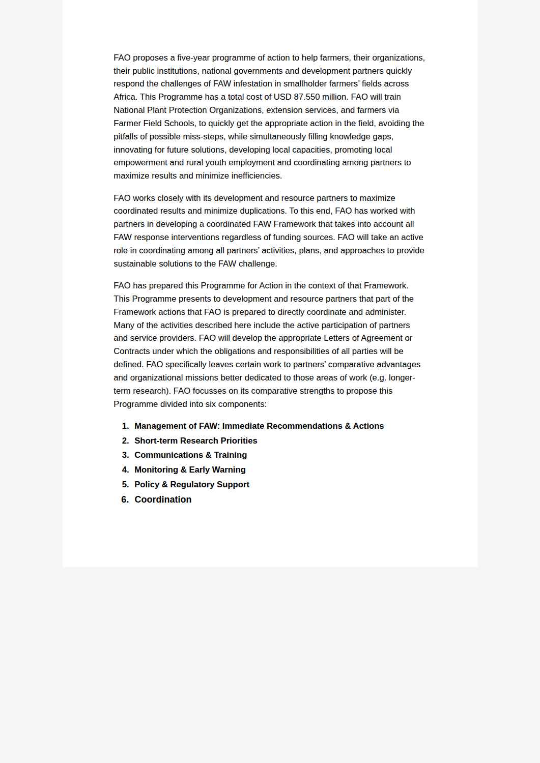FAO proposes a five-year programme of action to help farmers, their organizations, their public institutions, national governments and development partners quickly respond the challenges of FAW infestation in smallholder farmers’ fields across Africa. This Programme has a total cost of USD 87.550 million. FAO will train National Plant Protection Organizations, extension services, and farmers via Farmer Field Schools, to quickly get the appropriate action in the field, avoiding the pitfalls of possible miss-steps, while simultaneously filling knowledge gaps, innovating for future solutions, developing local capacities, promoting local empowerment and rural youth employment and coordinating among partners to maximize results and minimize inefficiencies.
FAO works closely with its development and resource partners to maximize coordinated results and minimize duplications. To this end, FAO has worked with partners in developing a coordinated FAW Framework that takes into account all FAW response interventions regardless of funding sources. FAO will take an active role in coordinating among all partners’ activities, plans, and approaches to provide sustainable solutions to the FAW challenge.
FAO has prepared this Programme for Action in the context of that Framework. This Programme presents to development and resource partners that part of the Framework actions that FAO is prepared to directly coordinate and administer. Many of the activities described here include the active participation of partners and service providers. FAO will develop the appropriate Letters of Agreement or Contracts under which the obligations and responsibilities of all parties will be defined. FAO specifically leaves certain work to partners’ comparative advantages and organizational missions better dedicated to those areas of work (e.g. longer-term research). FAO focusses on its comparative strengths to propose this Programme divided into six components:
Management of FAW: Immediate Recommendations & Actions
Short-term Research Priorities
Communications & Training
Monitoring & Early Warning
Policy & Regulatory Support
Coordination